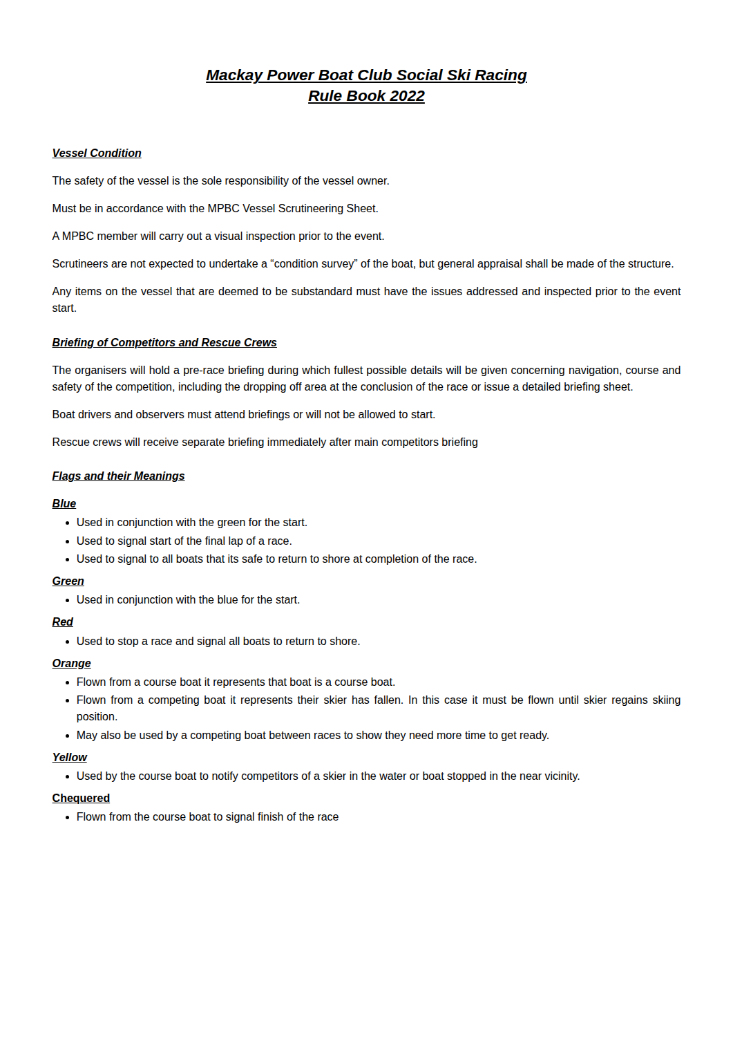Mackay Power Boat Club Social Ski Racing
Rule Book 2022
Vessel Condition
The safety of the vessel is the sole responsibility of the vessel owner.
Must be in accordance with the MPBC Vessel Scrutineering Sheet.
A MPBC member will carry out a visual inspection prior to the event.
Scrutineers are not expected to undertake a “condition survey” of the boat, but general appraisal shall be made of the structure.
Any items on the vessel that are deemed to be substandard must have the issues addressed and inspected prior to the event start.
Briefing of Competitors and Rescue Crews
The organisers will hold a pre-race briefing during which fullest possible details will be given concerning navigation, course and safety of the competition, including the dropping off area at the conclusion of the race or issue a detailed briefing sheet.
Boat drivers and observers must attend briefings or will not be allowed to start.
Rescue crews will receive separate briefing immediately after main competitors briefing
Flags and their Meanings
Blue
Used in conjunction with the green for the start.
Used to signal start of the final lap of a race.
Used to signal to all boats that its safe to return to shore at completion of the race.
Green
Used in conjunction with the blue for the start.
Red
Used to stop a race and signal all boats to return to shore.
Orange
Flown from a course boat it represents that boat is a course boat.
Flown from a competing boat it represents their skier has fallen. In this case it must be flown until skier regains skiing position.
May also be used by a competing boat between races to show they need more time to get ready.
Yellow
Used by the course boat to notify competitors of a skier in the water or boat stopped in the near vicinity.
Chequered
Flown from the course boat to signal finish of the race